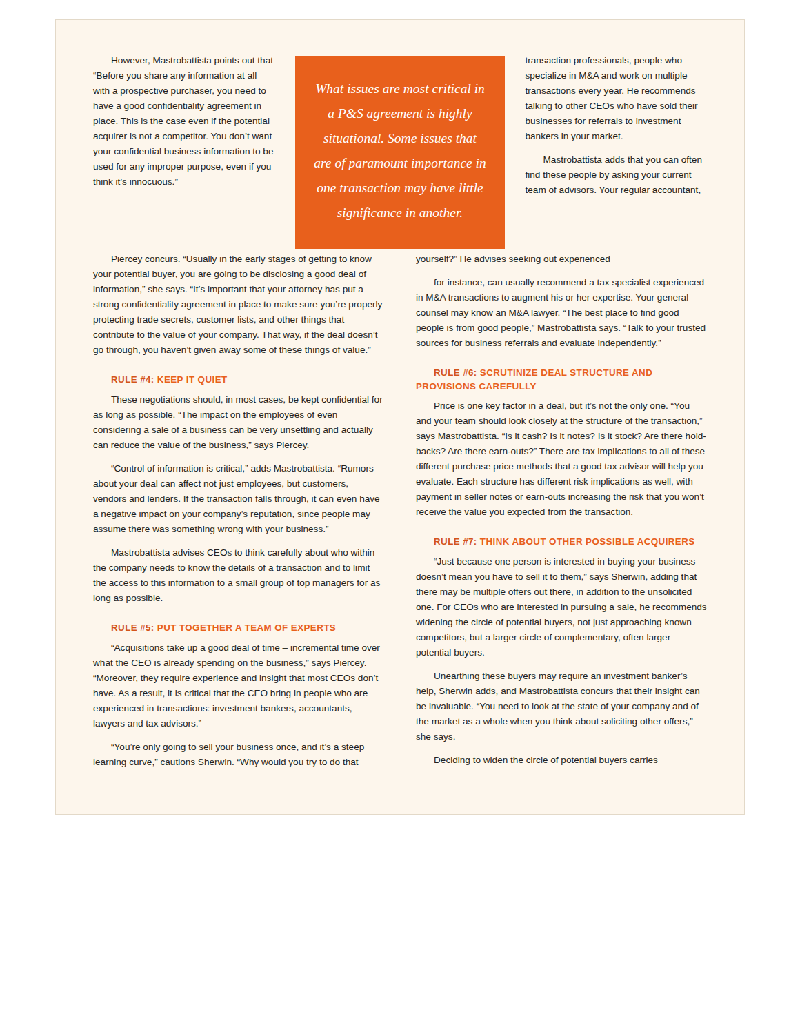However, Mastrobattista points out that “Before you share any information at all with a prospective purchaser, you need to have a good confidentiality agreement in place. This is the case even if the potential acquirer is not a competitor. You don’t want your confidential business information to be used for any improper purpose, even if you think it’s innocuous.”
What issues are most critical in a P&S agreement is highly situational. Some issues that are of paramount importance in one transaction may have little significance in another.
transaction professionals, people who specialize in M&A and work on multiple transactions every year. He recommends talking to other CEOs who have sold their businesses for referrals to investment bankers in your market.
Mastrobattista adds that you can often find these people by asking your current team of advisors. Your regular accountant,
Piercey concurs. “Usually in the early stages of getting to know your potential buyer, you are going to be disclosing a good deal of information,” she says. “It’s important that your attorney has put a strong confidentiality agreement in place to make sure you’re properly protecting trade secrets, customer lists, and other things that contribute to the value of your company. That way, if the deal doesn’t go through, you haven’t given away some of these things of value.”
RULE #4: KEEP IT QUIET
These negotiations should, in most cases, be kept confidential for as long as possible. “The impact on the employees of even considering a sale of a business can be very unsettling and actually can reduce the value of the business,” says Piercey.
“Control of information is critical,” adds Mastrobattista. “Rumors about your deal can affect not just employees, but customers, vendors and lenders. If the transaction falls through, it can even have a negative impact on your company’s reputation, since people may assume there was something wrong with your business.”
Mastrobattista advises CEOs to think carefully about who within the company needs to know the details of a transaction and to limit the access to this information to a small group of top managers for as long as possible.
RULE #5: PUT TOGETHER A TEAM OF EXPERTS
“Acquisitions take up a good deal of time – incremental time over what the CEO is already spending on the business,” says Piercey. “Moreover, they require experience and insight that most CEOs don’t have. As a result, it is critical that the CEO bring in people who are experienced in transactions: investment bankers, accountants, lawyers and tax advisors.”
“You’re only going to sell your business once, and it’s a steep learning curve,” cautions Sherwin. “Why would you try to do that yourself?” He advises seeking out experienced
for instance, can usually recommend a tax specialist experienced in M&A transactions to augment his or her expertise. Your general counsel may know an M&A lawyer. “The best place to find good people is from good people,” Mastrobattista says. “Talk to your trusted sources for business referrals and evaluate independently.”
RULE #6: SCRUTINIZE DEAL STRUCTURE AND PROVISIONS CAREFULLY
Price is one key factor in a deal, but it’s not the only one. “You and your team should look closely at the structure of the transaction,” says Mastrobattista. “Is it cash? Is it notes? Is it stock? Are there hold-backs? Are there earn-outs?” There are tax implications to all of these different purchase price methods that a good tax advisor will help you evaluate. Each structure has different risk implications as well, with payment in seller notes or earn-outs increasing the risk that you won’t receive the value you expected from the transaction.
RULE #7: THINK ABOUT OTHER POSSIBLE ACQUIRERS
“Just because one person is interested in buying your business doesn’t mean you have to sell it to them,” says Sherwin, adding that there may be multiple offers out there, in addition to the unsolicited one. For CEOs who are interested in pursuing a sale, he recommends widening the circle of potential buyers, not just approaching known competitors, but a larger circle of complementary, often larger potential buyers.
Unearthing these buyers may require an investment banker’s help, Sherwin adds, and Mastrobattista concurs that their insight can be invaluable. “You need to look at the state of your company and of the market as a whole when you think about soliciting other offers,” she says.
Deciding to widen the circle of potential buyers carries